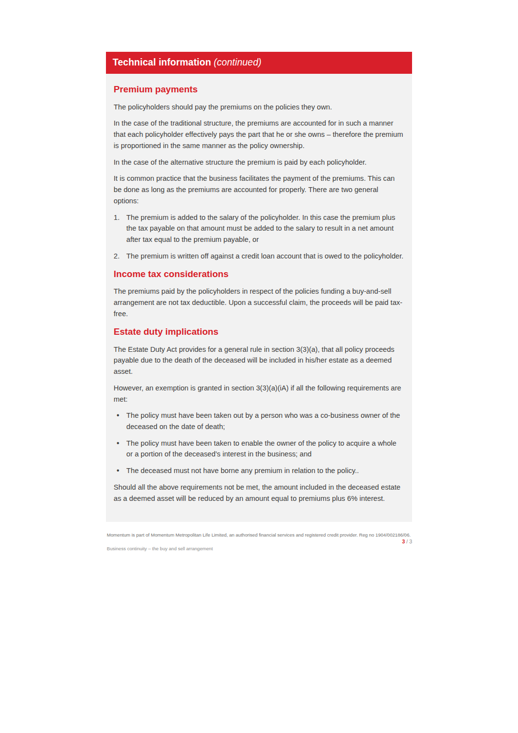Technical information (continued)
Premium payments
The policyholders should pay the premiums on the policies they own.
In the case of the traditional structure, the premiums are accounted for in such a manner that each policyholder effectively pays the part that he or she owns – therefore the premium is proportioned in the same manner as the policy ownership.
In the case of the alternative structure the premium is paid by each policyholder.
It is common practice that the business facilitates the payment of the premiums. This can be done as long as the premiums are accounted for properly. There are two general options:
The premium is added to the salary of the policyholder. In this case the premium plus the tax payable on that amount must be added to the salary to result in a net amount after tax equal to the premium payable, or
The premium is written off against a credit loan account that is owed to the policyholder.
Income tax considerations
The premiums paid by the policyholders in respect of the policies funding a buy-and-sell arrangement are not tax deductible. Upon a successful claim, the proceeds will be paid tax-free.
Estate duty implications
The Estate Duty Act provides for a general rule in section 3(3)(a), that all policy proceeds payable due to the death of the deceased will be included in his/her estate as a deemed asset.
However, an exemption is granted in section 3(3)(a)(iA) if all the following requirements are met:
The policy must have been taken out by a person who was a co-business owner of the deceased on the date of death;
The policy must have been taken to enable the owner of the policy to acquire a whole or a portion of the deceased’s interest in the business; and
The deceased must not have borne any premium in relation to the policy..
Should all the above requirements not be met, the amount included in the deceased estate as a deemed asset will be reduced by an amount equal to premiums plus 6% interest.
Momentum is part of Momentum Metropolitan Life Limited, an authorised financial services and registered credit provider. Reg no 1904/002186/06.
Business continuity – the buy and sell arrangement
3 / 3